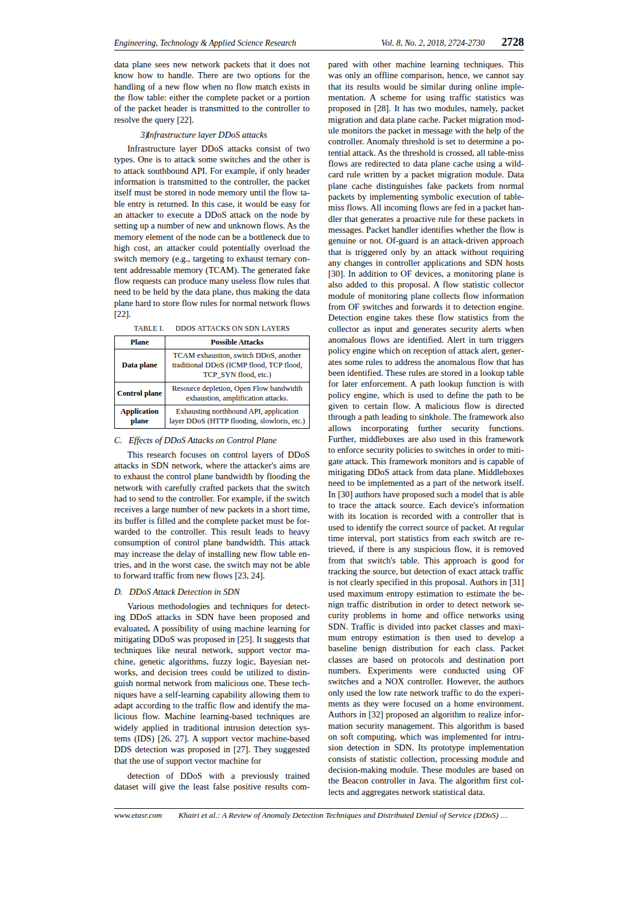Engineering, Technology & Applied Science Research
Vol. 8, No. 2, 2018, 2724-2730
2728
data plane sees new network packets that it does not know how to handle. There are two options for the handling of a new flow when no flow match exists in the flow table: either the complete packet or a portion of the packet header is transmitted to the controller to resolve the query [22].
3) Infrastructure layer DDoS attacks
Infrastructure layer DDoS attacks consist of two types. One is to attack some switches and the other is to attack southbound API. For example, if only header information is transmitted to the controller, the packet itself must be stored in node memory until the flow table entry is returned. In this case, it would be easy for an attacker to execute a DDoS attack on the node by setting up a number of new and unknown flows. As the memory element of the node can be a bottleneck due to high cost, an attacker could potentially overload the switch memory (e.g., targeting to exhaust ternary content addressable memory (TCAM). The generated fake flow requests can produce many useless flow rules that need to be held by the data plane, thus making the data plane hard to store flow rules for normal network flows [22].
TABLE I. DDOS ATTACKS ON SDN LAYERS
| Plane | Possible Attacks |
| --- | --- |
| Data plane | TCAM exhaustion, switch DDoS, another traditional DDoS (ICMP flood, TCP flood, TCP_SYN flood, etc.) |
| Control plane | Resource depletion, Open Flow bandwidth exhaustion, amplification attacks. |
| Application plane | Exhausting northbound API, application layer DDoS (HTTP flooding, slowloris, etc.) |
C. Effects of DDoS Attacks on Control Plane
This research focuses on control layers of DDoS attacks in SDN network, where the attacker's aims are to exhaust the control plane bandwidth by flooding the network with carefully crafted packets that the switch had to send to the controller. For example, if the switch receives a large number of new packets in a short time, its buffer is filled and the complete packet must be forwarded to the controller. This result leads to heavy consumption of control plane bandwidth. This attack may increase the delay of installing new flow table entries, and in the worst case, the switch may not be able to forward traffic from new flows [23, 24].
D. DDoS Attack Detection in SDN
Various methodologies and techniques for detecting DDoS attacks in SDN have been proposed and evaluated. A possibility of using machine learning for mitigating DDoS was proposed in [25]. It suggests that techniques like neural network, support vector machine, genetic algorithms, fuzzy logic, Bayesian networks, and decision trees could be utilized to distinguish normal network from malicious one. These techniques have a self-learning capability allowing them to adapt according to the traffic flow and identify the malicious flow. Machine learning-based techniques are widely applied in traditional intrusion detection systems (IDS) [26, 27]. A support vector machine-based DDS detection was proposed in [27]. They suggested that the use of support vector machine for
detection of DDoS with a previously trained dataset will give the least false positive results compared with other machine learning techniques. This was only an offline comparison, hence, we cannot say that its results would be similar during online implementation. A scheme for using traffic statistics was proposed in [28]. It has two modules, namely, packet migration and data plane cache. Packet migration module monitors the packet in message with the help of the controller. Anomaly threshold is set to determine a potential attack. As the threshold is crossed, all table-miss flows are redirected to data plane cache using a wild-card rule written by a packet migration module. Data plane cache distinguishes fake packets from normal packets by implementing symbolic execution of table-miss flows. All incoming flows are fed in a packet handler that generates a proactive rule for these packets in messages. Packet handler identifies whether the flow is genuine or not. Of-guard is an attack-driven approach that is triggered only by an attack without requiring any changes in controller applications and SDN hosts [30]. In addition to OF devices, a monitoring plane is also added to this proposal. A flow statistic collector module of monitoring plane collects flow information from OF switches and forwards it to detection engine. Detection engine takes these flow statistics from the collector as input and generates security alerts when anomalous flows are identified. Alert in turn triggers policy engine which on reception of attack alert, generates some rules to address the anomalous flow that has been identified. These rules are stored in a lookup table for later enforcement. A path lookup function is with policy engine, which is used to define the path to be given to certain flow. A malicious flow is directed through a path leading to sinkhole. The framework also allows incorporating further security functions. Further, middleboxes are also used in this framework to enforce security policies to switches in order to mitigate attack. This framework monitors and is capable of mitigating DDoS attack from data plane. Middleboxes need to be implemented as a part of the network itself. In [30] authors have proposed such a model that is able to trace the attack source. Each device's information with its location is recorded with a controller that is used to identify the correct source of packet. At regular time interval, port statistics from each switch are retrieved, if there is any suspicious flow, it is removed from that switch's table. This approach is good for tracking the source, but detection of exact attack traffic is not clearly specified in this proposal. Authors in [31] used maximum entropy estimation to estimate the benign traffic distribution in order to detect network security problems in home and office networks using SDN. Traffic is divided into packet classes and maximum entropy estimation is then used to develop a baseline benign distribution for each class. Packet classes are based on protocols and destination port numbers. Experiments were conducted using OF switches and a NOX controller. However, the authors only used the low rate network traffic to do the experiments as they were focused on a home environment. Authors in [32] proposed an algorithm to realize information security management. This algorithm is based on soft computing, which was implemented for intrusion detection in SDN. Its prototype implementation consists of statistic collection, processing module and decision-making module. These modules are based on the Beacon controller in Java. The algorithm first collects and aggregates network statistical data.
www.etasr.com
Khairi et al.: A Review of Anomaly Detection Techniques and Distributed Denial of Service (DDoS) …